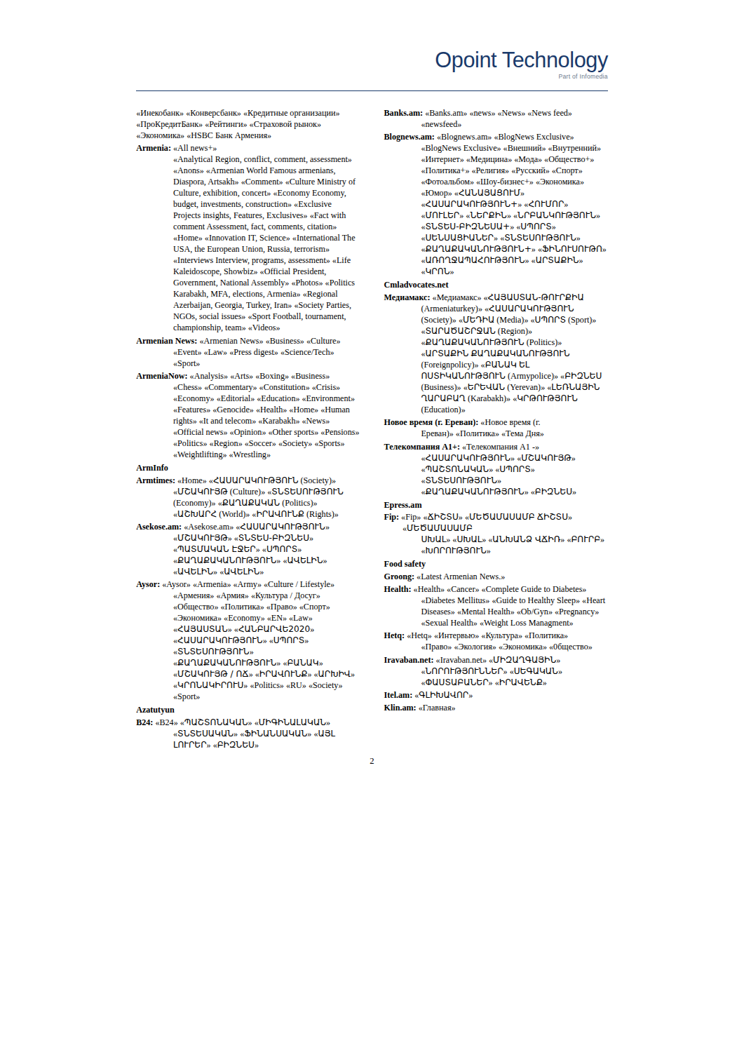Op oint Technology
Part of Infomedia
«Инекобанк» «Конверсбанк» «Кредитные организации» «ПроКредитБанк» «Рейтинги» «Страховой рынок» «Экономика» «HSBC Банк Армения»
Armenia: «All news+» «Analytical Region, conflict, comment, assessment» «Anons» «Armenian World Famous armenians, Diaspora, Artsakh» «Comment» «Culture Ministry of Culture, exhibition, concert» «Economy Economy, budget, investments, construction» «Exclusive Projects insights, Features, Exclusives» «Fact with comment Assessment, fact, comments, citation» «Home» «Innovation IT, Science» «International The USA, the European Union, Russia, terrorism» «Interviews Interview, programs, assessment» «Life Kaleidoscope, Showbiz» «Official President, Government, National Assembly» «Photos» «Politics Karabakh, MFA, elections, Armenia» «Regional Azerbaijan, Georgia, Turkey, Iran» «Society Parties, NGOs, social issues» «Sport Football, tournament, championship, team» «Videos»
Armenian News: «Armenian News» «Business» «Culture» «Event» «Law» «Press digest» «Science/Tech» «Sport»
ArmeniaNow: «Analysis» «Arts» «Boxing» «Business» «Chess» «Commentary» «Constitution» «Crisis» «Economy» «Editorial» «Education» «Environment» «Features» «Genocide» «Health» «Home» «Human rights» «It and telecom» «Karabakh» «News» «Official news» «Opinion» «Other sports» «Pensions» «Politics» «Region» «Soccer» «Society» «Sports» «Weightlifting» «Wrestling»
ArmInfo
Armtimes: «Home» «ՀԱՍԱՐԱԿՈՒԹՅՈՒՆ (Society)» «ՄՇԱԿՈՒՅԹ (Culture)» «ՏՆՏԵՍՈՒԹՅՈՒՆ (Economy)» «ՔԱՂԱՔԱԿԱՆ (Politics)» «ԱՇԽԱՐՀ (World)» «ԻՐԱՎՈՒՆՔ (Rights)»
Asekose.am: «Asekose.am» «ՀԱՍԱՐԱԿՈՒԹՅՈՒՆ» «ՄՇԱԿՈՒՅԹ» «ՏՆՏԵՍ-ԲԻԶՆԵՍ» «ՊԱՏՄԱԿԱՆ ԷՋԵՐ» «ՍՊՈՐՏ» «ՔԱՂԱՔԱԿԱՆՈՒԹՅՈՒՆ» «ԱՎԵԼԻՆ» «ԱՎԵԼԻՆ» «ԱՎԵԼԻՆ»
Aysor: «Aysor» «Armenia» «Army» «Culture / Lifestyle» «Армения» «Армия» «Культура / Досуг» «Общество» «Политика» «Право» «Спорт» «Экономика» «Economy» «EN» «Law» «ՀԱՅԱՍՏԱՆ» «ՀԱՆԲԱՐՎԵ2020» «ՀԱՍԱՐԱԿՈՒԹՅՈՒՆ» «ՍՊՈՐՏ» «ՏՆՏԵՍՈՒԹՅՈՒՆ» «ՔԱՂԱՔԱԿԱՆՈՒԹՅՈՒՆ» «ԲԱՆԱԿ» «ՄՇԱԿՈՒՅԹ / ՈՃ» «ԻՐԱՎՈՒՆՔ» «ԱՐԽԻՎ» «ԿՐՈՆԱԿԻՐՈՒՍ» «Politics» «RU» «Society» «Sport»
Azatutyun
B24: «B24» «ՊԱՇՏՈՆԱԿԱՆ» «ՄԻԳԻՆԱԼԱԿԱՆ» «ՏՆՏԵՍԱԿԱՆ» «ՖԻՆԱՆՍԱԿԱՆ» «ԱՅԼ ԼՈՒՐԵՐ» «ԲԻԶՆԵՍ»
Banks.am: «Banks.am» «news» «News» «News feed» «newsfeed»
Blognews.am: «Blognews.am» «BlogNews Exclusive» «BlogNews Exclusive» «Внешний» «Внутренний» «Интернет» «Медицина» «Мода» «Общество+» «Политика+» «Религия» «Русский» «Спорт» «Фотоальбом» «Шоу-бизнес+» «Экономика» «Юмор» «ՀԱՆԱՅԱՑՈՒՄ» «ՀԱՍԱՐԱԿՈՒԹՅՈՒՆ+» «ՀՈՒՄՈՐ» «ՄՈՒԼԵՐ» «ՆԵՐՔԻՆ» «ՆՐԲԱՆԿՈՒԹՅՈՒՆ» «ՏՆՏԵՍ-ԲԻԶՆԵՍԱ+» «ՍՊՈՐՏ» «ՍԵՆՍԱՑԻԱՆԵՐ» «ՏՆՏԵՍՈՒԹՅՈՒՆ» «ՔԱՂԱՔԱԿԱՆՈՒԹՅՈՒՆ+» «ՖԻՆՈՒՍՈՒԹՈ» «ԱՌՈՂՋԱՊԱՀՈՒԹՅՈՒՆ» «ԱՐՏԱՔԻՆ» «ԿՐՈՆ»
Cmladvocates.net
Медиамакс: «Медиамакс» «ՀԱՅԱՍՏԱՆ-ԹՈՒՐՔԻԱ (Armeniaturkey)» «ՀԱՍԱՐԱԿՈՒԹՅՈՒՆ (Society)» «ՄԵԴԻԱ (Media)» «ՍՊՈՐՏ (Sport)» «ՏԱՐԱԾԱՇՐՋԱՆ (Region)» «ՔԱՂԱՔԱԿԱՆՈՒԹՅՈՒՆ (Politics)» «ԱՐՏԱՔԻՆ ՔԱՂԱՔԱԿԱՆՈՒԹՅՈՒՆ (Foreignpolicy)» «ԲԱՆԱԿ ԵԼ ՈՍՏԻԿԱՆՈՒԹՅՈՒՆ (Armypolice)» «ԲԻԶՆԵՍ (Business)» «ԵՐԵՎԱՆ (Yerevan)» «ԼԵՌՆԱՅԻՆ ՂԱՐԱԲԱՂ (Karabakh)» «ԿՐԹՈՒԹՅՈՒՆ (Education)»
Новое время (г. Ереван): «Новое время (г. Ереван)» «Политика» «Тема Дня»
Телекомпания А1+: «Телекомпания А1 -» «ՀԱՍԱՐԱԿՈՒԹՅՈՒՆ» «ՄՇԱԿՈՒՅԹ» «ՊԱՇՏՈՆԱԿԱՆ» «ՍՊՈՐՏ» «ՏՆՏԵՍՈՒԹՅՈՒՆ» «ՔԱՂԱՔԱԿԱՆՈՒԹՅՈՒՆ» «ԲԻԶՆԵՍ»
Epress.am
Fip: «Fip» «ՃԻՇՏՍ» «ՄԵԾԱՄԱՍԱՄԲ ՃԻՇՏՍ» «ՄԵԾԱՄԱՍԱՄԲ ՍԽԱԼ» «ՍԽԱԼ» «ԱՆԽԱՆՁ ՎՃԻՌ» «ԲՈՒՐԲ» «ԽՈՐՈՒԹՅՈՒՆ»
Food safety
Groong: «Latest Armenian News.»
Health: «Health» «Cancer» «Complete Guide to Diabetes» «Diabetes Mellitus» «Guide to Healthy Sleep» «Heart Diseases» «Mental Health» «Ob/Gyn» «Pregnancy» «Sexual Health» «Weight Loss Managment»
Hetq: «Hetq» «Интервью» «Культура» «Политика» «Право» «Экология» «Экономика» «0бщество»
Iravaban.net: «Iravaban.net» «ՄԻԶԱՂԳԱՅԻՆ» «ՆՈՐՈՒԹՅՈՒՆՆԵՐ» «ՍԵԳԱԿԱՆ» «ՓԱՍՏԱԲԱՆԵՐ» «ԻՐԱՎԵՆՔ»
Itel.am: «ԳԼԻԽԱՎՈՐ»
Klin.am: «Главная»
2